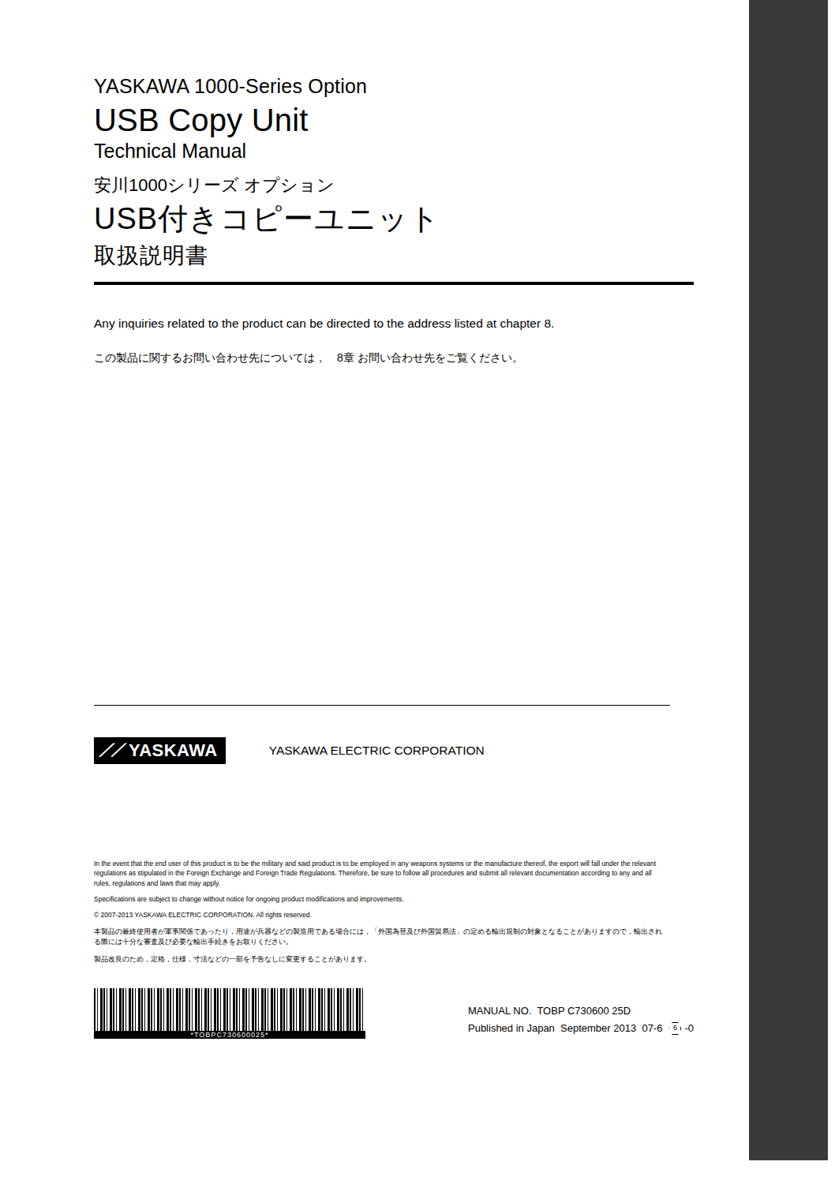YASKAWA 1000-Series Option
USB Copy Unit
Technical Manual
安川1000シリーズ オプション
USB付きコピーユニット
取扱説明書
Any inquiries related to the product can be directed to the address listed at chapter 8.
この製品に関するお問い合わせ先については，　8章 お問い合わせ先をご覧ください。
⟋⟋ YASKAWA
YASKAWA ELECTRIC CORPORATION
In the event that the end user of this product is to be the military and said product is to be employed in any weapons systems or the manufacture thereof, the export will fall under the relevant regulations as stipulated in the Foreign Exchange and Foreign Trade Regulations. Therefore, be sure to follow all procedures and submit all relevant documentation according to any and all rules, regulations and laws that may apply.
Specifications are subject to change without notice for ongoing product modifications and improvements.
© 2007-2013 YASKAWA ELECTRIC CORPORATION. All rights reserved.
本製品の最終使用者が軍事関係であったり，用途が兵器などの製造用である場合には，「外国為替及び外国貿易法」の定める輸出規制の対象となることがありますので，輸出される際には十分な審査及び必要な輸出手続きをお取りください。
製品改良のため，定格，仕様，寸法などの一部を予告なしに変更することがあります。
*TOBPC730600025*
MANUAL NO. TOBP C730600 25D
Published in Japan September 2013 07-6 6 -0